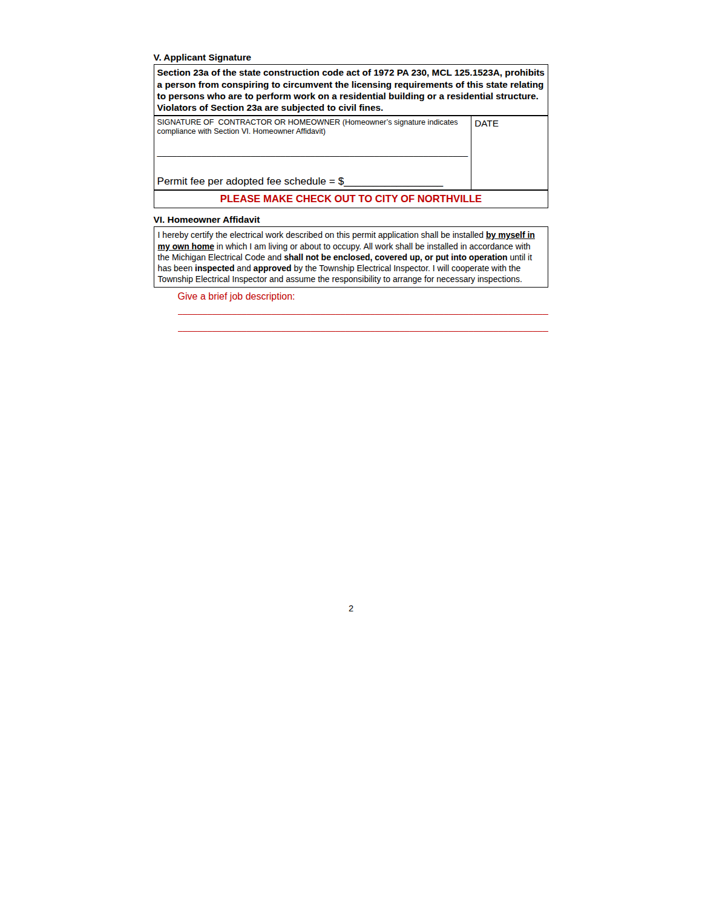V. Applicant Signature
| Section 23a of the state construction code act of 1972 PA 230, MCL 125.1523A, prohibits a person from conspiring to circumvent the licensing requirements of this state relating to persons who are to perform work on a residential building or a residential structure. Violators of Section 23a are subjected to civil fines. |
| SIGNATURE OF CONTRACTOR OR HOMEOWNER (Homeowner’s signature indicates compliance with Section VI. Homeowner Affidavit) _______________________________________________________________ Permit fee per adopted fee schedule = $_________________ | DATE |
| PLEASE MAKE CHECK OUT TO CITY OF NORTHVILLE |
VI. Homeowner Affidavit
I hereby certify the electrical work described on this permit application shall be installed by myself in my own home in which I am living or about to occupy. All work shall be installed in accordance with the Michigan Electrical Code and shall not be enclosed, covered up, or put into operation until it has been inspected and approved by the Township Electrical Inspector. I will cooperate with the Township Electrical Inspector and assume the responsibility to arrange for necessary inspections.
Give a brief job description:
______________________________________________________________________________________
______________________________________________________________________________________
2